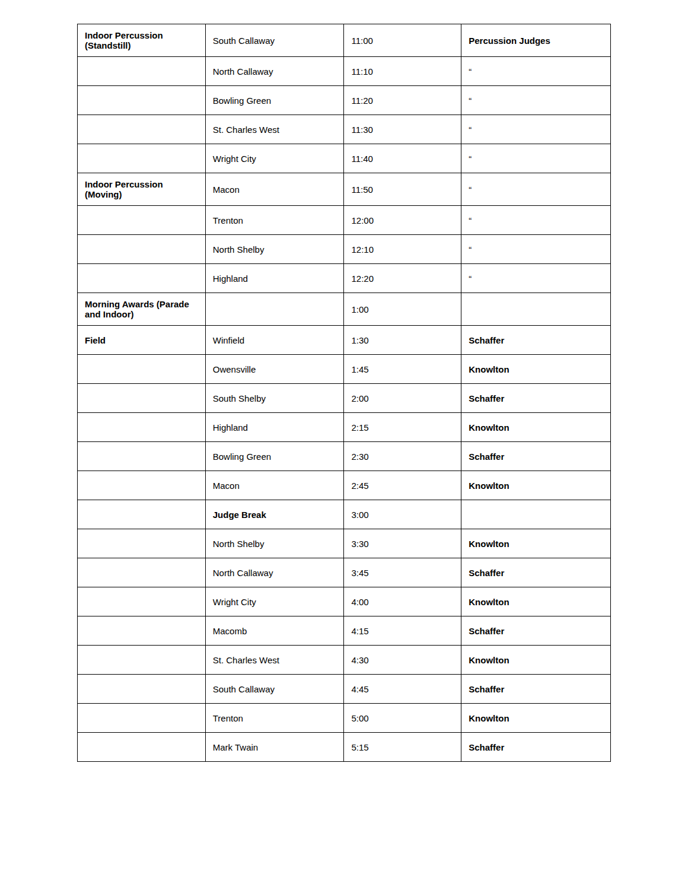| Indoor Percussion (Standstill) | South Callaway | 11:00 | Percussion Judges |
| | North Callaway | 11:10 | “ |
| | Bowling Green | 11:20 | “ |
| | St. Charles West | 11:30 | “ |
| | Wright City | 11:40 | “ |
| Indoor Percussion (Moving) | Macon | 11:50 | “ |
| | Trenton | 12:00 | “ |
| | North Shelby | 12:10 | “ |
| | Highland | 12:20 | “ |
| Morning Awards (Parade and Indoor) | | 1:00 | |
| Field | Winfield | 1:30 | Schaffer |
| | Owensville | 1:45 | Knowlton |
| | South Shelby | 2:00 | Schaffer |
| | Highland | 2:15 | Knowlton |
| | Bowling Green | 2:30 | Schaffer |
| | Macon | 2:45 | Knowlton |
| | Judge Break | 3:00 | |
| | North Shelby | 3:30 | Knowlton |
| | North Callaway | 3:45 | Schaffer |
| | Wright City | 4:00 | Knowlton |
| | Macomb | 4:15 | Schaffer |
| | St. Charles West | 4:30 | Knowlton |
| | South Callaway | 4:45 | Schaffer |
| | Trenton | 5:00 | Knowlton |
| | Mark Twain | 5:15 | Schaffer |